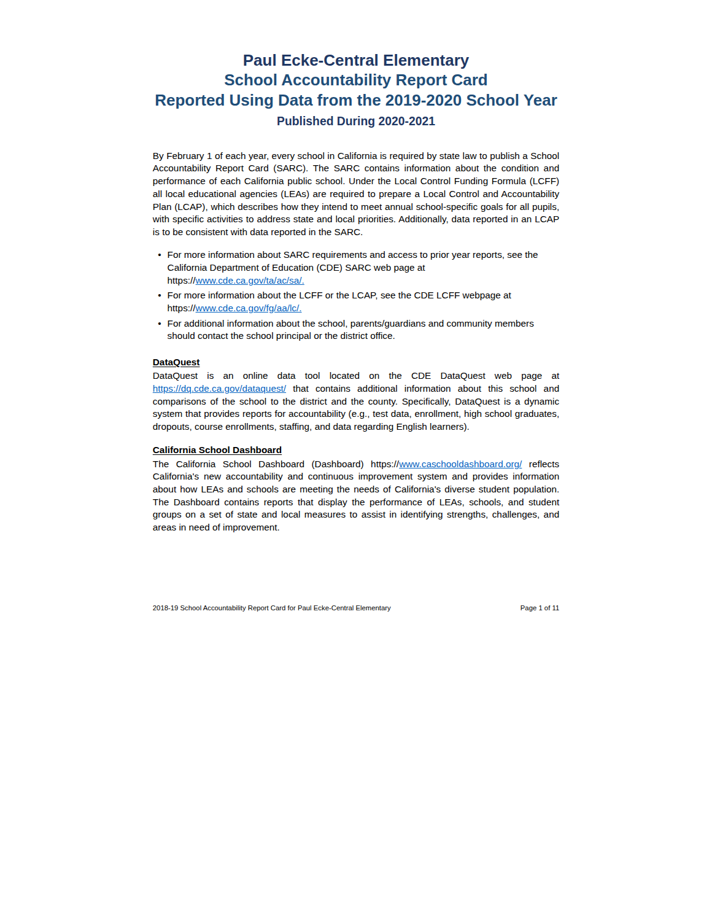Paul Ecke-Central Elementary
School Accountability Report Card
Reported Using Data from the 2019-2020 School Year
Published During 2020-2021
By February 1 of each year, every school in California is required by state law to publish a School Accountability Report Card (SARC). The SARC contains information about the condition and performance of each California public school. Under the Local Control Funding Formula (LCFF) all local educational agencies (LEAs) are required to prepare a Local Control and Accountability Plan (LCAP), which describes how they intend to meet annual school-specific goals for all pupils, with specific activities to address state and local priorities. Additionally, data reported in an LCAP is to be consistent with data reported in the SARC.
For more information about SARC requirements and access to prior year reports, see the California Department of Education (CDE) SARC web page at https://www.cde.ca.gov/ta/ac/sa/.
For more information about the LCFF or the LCAP, see the CDE LCFF webpage at https://www.cde.ca.gov/fg/aa/lc/.
For additional information about the school, parents/guardians and community members should contact the school principal or the district office.
DataQuest
DataQuest is an online data tool located on the CDE DataQuest web page at https://dq.cde.ca.gov/dataquest/ that contains additional information about this school and comparisons of the school to the district and the county. Specifically, DataQuest is a dynamic system that provides reports for accountability (e.g., test data, enrollment, high school graduates, dropouts, course enrollments, staffing, and data regarding English learners).
California School Dashboard
The California School Dashboard (Dashboard) https://www.caschooldashboard.org/ reflects California's new accountability and continuous improvement system and provides information about how LEAs and schools are meeting the needs of California's diverse student population. The Dashboard contains reports that display the performance of LEAs, schools, and student groups on a set of state and local measures to assist in identifying strengths, challenges, and areas in need of improvement.
2018-19 School Accountability Report Card for Paul Ecke-Central Elementary
Page 1 of 11